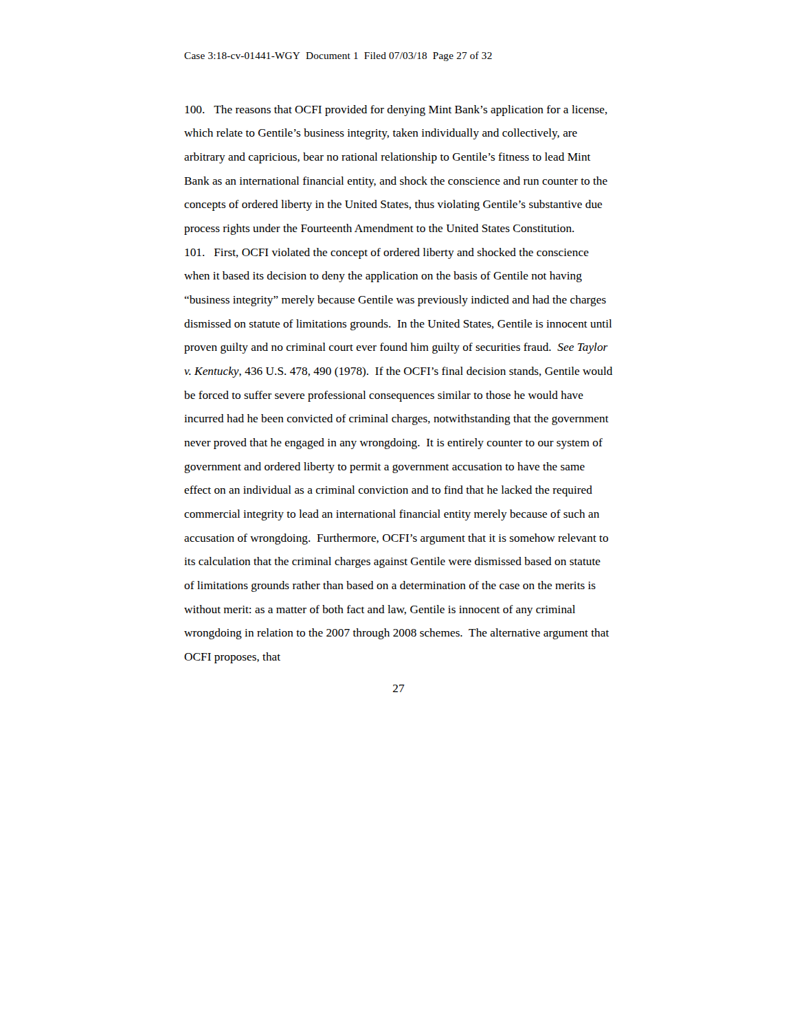Case 3:18-cv-01441-WGY Document 1 Filed 07/03/18 Page 27 of 32
100. The reasons that OCFI provided for denying Mint Bank’s application for a license, which relate to Gentile’s business integrity, taken individually and collectively, are arbitrary and capricious, bear no rational relationship to Gentile’s fitness to lead Mint Bank as an international financial entity, and shock the conscience and run counter to the concepts of ordered liberty in the United States, thus violating Gentile’s substantive due process rights under the Fourteenth Amendment to the United States Constitution.
101. First, OCFI violated the concept of ordered liberty and shocked the conscience when it based its decision to deny the application on the basis of Gentile not having “business integrity” merely because Gentile was previously indicted and had the charges dismissed on statute of limitations grounds. In the United States, Gentile is innocent until proven guilty and no criminal court ever found him guilty of securities fraud. See Taylor v. Kentucky, 436 U.S. 478, 490 (1978). If the OCFI’s final decision stands, Gentile would be forced to suffer severe professional consequences similar to those he would have incurred had he been convicted of criminal charges, notwithstanding that the government never proved that he engaged in any wrongdoing. It is entirely counter to our system of government and ordered liberty to permit a government accusation to have the same effect on an individual as a criminal conviction and to find that he lacked the required commercial integrity to lead an international financial entity merely because of such an accusation of wrongdoing. Furthermore, OCFI’s argument that it is somehow relevant to its calculation that the criminal charges against Gentile were dismissed based on statute of limitations grounds rather than based on a determination of the case on the merits is without merit: as a matter of both fact and law, Gentile is innocent of any criminal wrongdoing in relation to the 2007 through 2008 schemes. The alternative argument that OCFI proposes, that
27